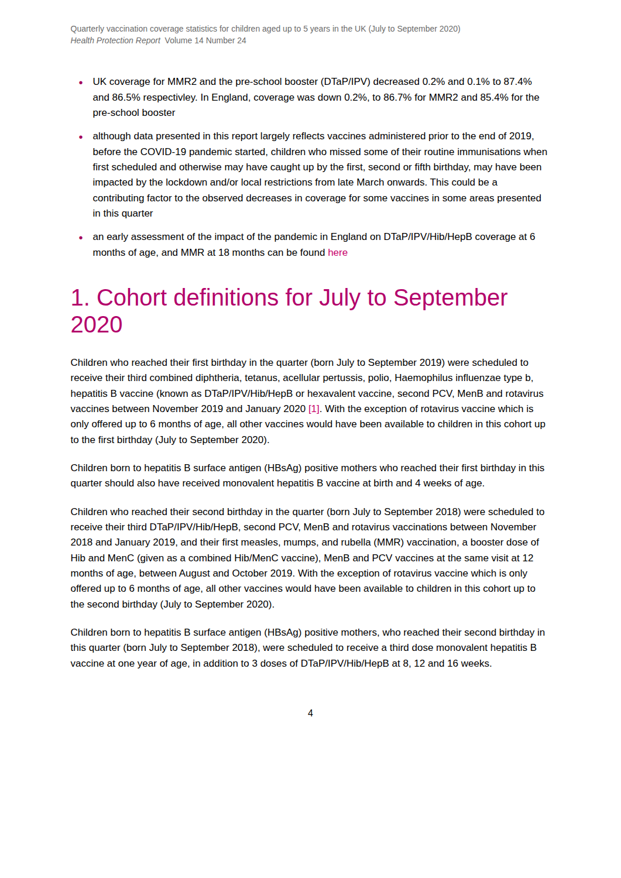Quarterly vaccination coverage statistics for children aged up to 5 years in the UK (July to September 2020) Health Protection Report Volume 14 Number 24
UK coverage for MMR2 and the pre-school booster (DTaP/IPV) decreased 0.2% and 0.1% to 87.4% and 86.5% respectivley. In England, coverage was down 0.2%, to 86.7% for MMR2 and 85.4% for the pre-school booster
although data presented in this report largely reflects vaccines administered prior to the end of 2019, before the COVID-19 pandemic started, children who missed some of their routine immunisations when first scheduled and otherwise may have caught up by the first, second or fifth birthday, may have been impacted by the lockdown and/or local restrictions from late March onwards. This could be a contributing factor to the observed decreases in coverage for some vaccines in some areas presented in this quarter
an early assessment of the impact of the pandemic in England on DTaP/IPV/Hib/HepB coverage at 6 months of age, and MMR at 18 months can be found here
1. Cohort definitions for July to September 2020
Children who reached their first birthday in the quarter (born July to September 2019) were scheduled to receive their third combined diphtheria, tetanus, acellular pertussis, polio, Haemophilus influenzae type b, hepatitis B vaccine (known as DTaP/IPV/Hib/HepB or hexavalent vaccine, second PCV, MenB and rotavirus vaccines between November 2019 and January 2020 [1]. With the exception of rotavirus vaccine which is only offered up to 6 months of age, all other vaccines would have been available to children in this cohort up to the first birthday (July to September 2020).
Children born to hepatitis B surface antigen (HBsAg) positive mothers who reached their first birthday in this quarter should also have received monovalent hepatitis B vaccine at birth and 4 weeks of age.
Children who reached their second birthday in the quarter (born July to September 2018) were scheduled to receive their third DTaP/IPV/Hib/HepB, second PCV, MenB and rotavirus vaccinations between November 2018 and January 2019, and their first measles, mumps, and rubella (MMR) vaccination, a booster dose of Hib and MenC (given as a combined Hib/MenC vaccine), MenB and PCV vaccines at the same visit at 12 months of age, between August and October 2019. With the exception of rotavirus vaccine which is only offered up to 6 months of age, all other vaccines would have been available to children in this cohort up to the second birthday (July to September 2020).
Children born to hepatitis B surface antigen (HBsAg) positive mothers, who reached their second birthday in this quarter (born July to September 2018), were scheduled to receive a third dose monovalent hepatitis B vaccine at one year of age, in addition to 3 doses of DTaP/IPV/Hib/HepB at 8, 12 and 16 weeks.
4